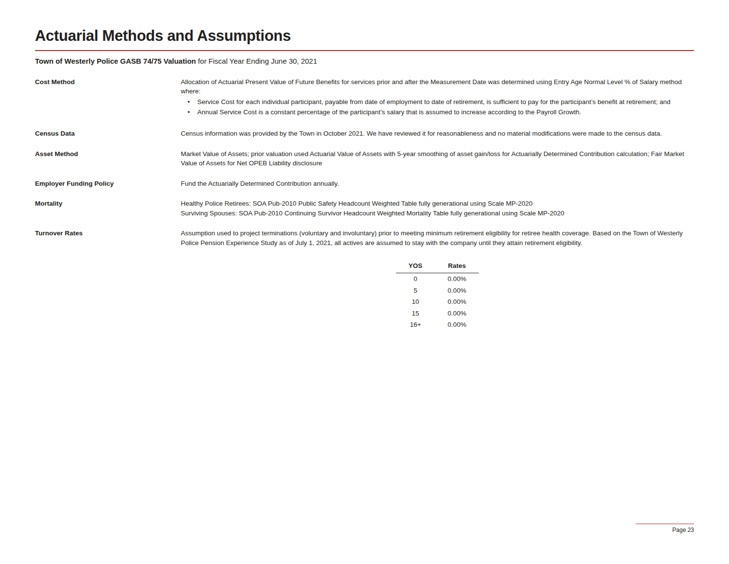Actuarial Methods and Assumptions
Town of Westerly Police GASB 74/75 Valuation for Fiscal Year Ending June 30, 2021
| Cost Method | Allocation of Actuarial Present Value of Future Benefits for services prior and after the Measurement Date was determined using Entry Age Normal Level % of Salary method where: Service Cost for each individual participant, payable from date of employment to date of retirement, is sufficient to pay for the participant’s benefit at retirement; and Annual Service Cost is a constant percentage of the participant’s salary that is assumed to increase according to the Payroll Growth. |
| Census Data | Census information was provided by the Town in October 2021. We have reviewed it for reasonableness and no material modifications were made to the census data. |
| Asset Method | Market Value of Assets; prior valuation used Actuarial Value of Assets with 5-year smoothing of asset gain/loss for Actuarially Determined Contribution calculation; Fair Market Value of Assets for Net OPEB Liability disclosure |
| Employer Funding Policy | Fund the Actuarially Determined Contribution annually. |
| Mortality | Healthy Police Retirees: SOA Pub-2010 Public Safety Headcount Weighted Table fully generational using Scale MP-2020 Surviving Spouses: SOA Pub-2010 Continuing Survivor Headcount Weighted Mortality Table fully generational using Scale MP-2020 |
| Turnover Rates | Assumption used to project terminations (voluntary and involuntary) prior to meeting minimum retirement eligibility for retiree health coverage. Based on the Town of Westerly Police Pension Experience Study as of July 1, 2021, all actives are assumed to stay with the company until they attain retirement eligibility. / YOS / Rates / / --- / --- / / 0 / 0.00% / / 5 / 0.00% / / 10 / 0.00% / / 15 / 0.00% / / 16+ / 0.00% / |
Page 23